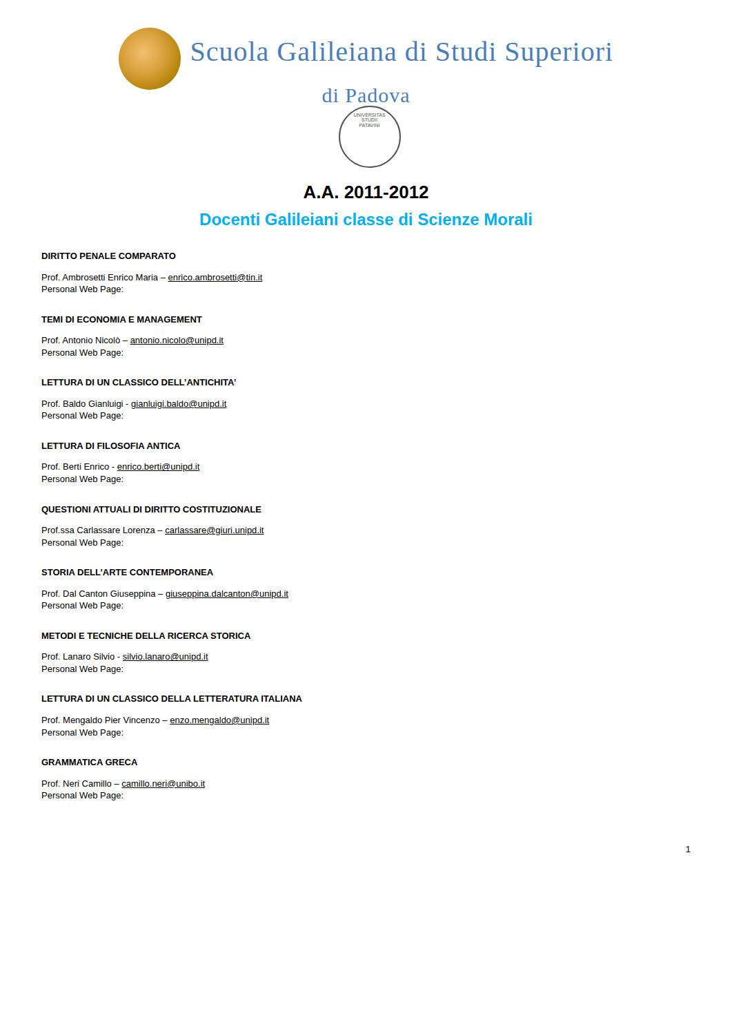Scuola Galileiana di Studi Superioridi Padova UNIVERSITAS
STUDII
PATAVINI
A.A. 2011-2012
Docenti Galileiani classe di Scienze Morali
DIRITTO PENALE COMPARATO
Prof. Ambrosetti Enrico Maria – enrico.ambrosetti@tin.it
Personal Web Page:
TEMI DI ECONOMIA E MANAGEMENT
Prof. Antonio Nicolò – antonio.nicolo@unipd.it
Personal Web Page:
LETTURA DI UN CLASSICO DELL’ANTICHITA’
Prof. Baldo Gianluigi - gianluigi.baldo@unipd.it
Personal Web Page:
LETTURA DI FILOSOFIA ANTICA
Prof. Berti Enrico - enrico.berti@unipd.it
Personal Web Page:
QUESTIONI ATTUALI DI DIRITTO COSTITUZIONALE
Prof.ssa Carlassare Lorenza – carlassare@giuri.unipd.it
Personal Web Page:
STORIA DELL’ARTE CONTEMPORANEA
Prof. Dal Canton Giuseppina – giuseppina.dalcanton@unipd.it
Personal Web Page:
METODI E TECNICHE DELLA RICERCA STORICA
Prof. Lanaro Silvio - silvio.lanaro@unipd.it
Personal Web Page:
LETTURA DI UN CLASSICO DELLA LETTERATURA ITALIANA
Prof. Mengaldo Pier Vincenzo – enzo.mengaldo@unipd.it
Personal Web Page:
GRAMMATICA GRECA
Prof. Neri Camillo – camillo.neri@unibo.it
Personal Web Page:
1